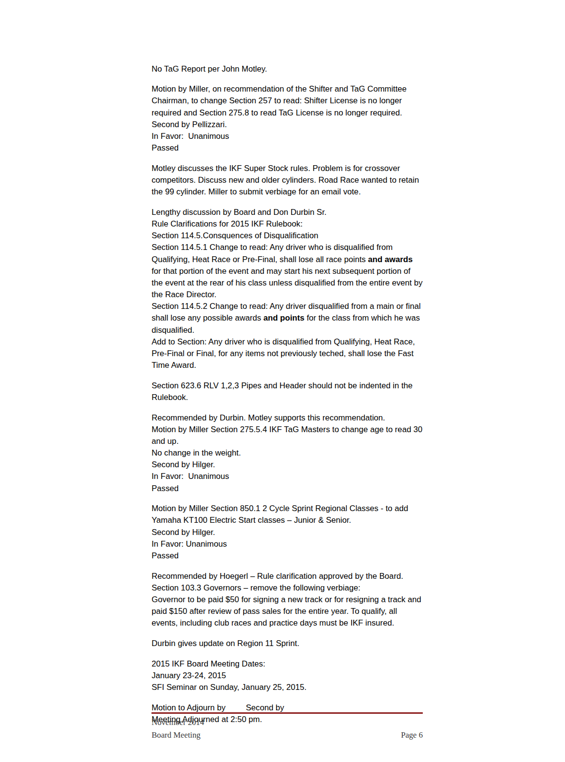No TaG Report per John Motley.
Motion by Miller, on recommendation of the Shifter and TaG Committee Chairman, to change Section 257 to read: Shifter License is no longer required and Section 275.8 to read TaG License is no longer required.
Second by Pellizzari.
In Favor: Unanimous
Passed
Motley discusses the IKF Super Stock rules. Problem is for crossover competitors. Discuss new and older cylinders. Road Race wanted to retain the 99 cylinder. Miller to submit verbiage for an email vote.
Lengthy discussion by Board and Don Durbin Sr.
Rule Clarifications for 2015 IKF Rulebook:
Section 114.5.Consquences of Disqualification
Section 114.5.1 Change to read: Any driver who is disqualified from Qualifying, Heat Race or Pre-Final, shall lose all race points and awards for that portion of the event and may start his next subsequent portion of the event at the rear of his class unless disqualified from the entire event by the Race Director.
Section 114.5.2 Change to read: Any driver disqualified from a main or final shall lose any possible awards and points for the class from which he was disqualified.
Add to Section: Any driver who is disqualified from Qualifying, Heat Race, Pre-Final or Final, for any items not previously teched, shall lose the Fast Time Award.
Section 623.6 RLV 1,2,3 Pipes and Header should not be indented in the Rulebook.
Recommended by Durbin. Motley supports this recommendation.
Motion by Miller Section 275.5.4 IKF TaG Masters to change age to read 30 and up.
No change in the weight.
Second by Hilger.
In Favor: Unanimous
Passed
Motion by Miller Section 850.1 2 Cycle Sprint Regional Classes - to add Yamaha KT100 Electric Start classes – Junior & Senior.
Second by Hilger.
In Favor: Unanimous
Passed
Recommended by Hoegerl – Rule clarification approved by the Board.
Section 103.3 Governors – remove the following verbiage:
Governor to be paid $50 for signing a new track or for resigning a track and paid $150 after review of pass sales for the entire year. To qualify, all events, including club races and practice days must be IKF insured.
Durbin gives update on Region 11 Sprint.
2015 IKF Board Meeting Dates:
January 23-24, 2015
SFI Seminar on Sunday, January 25, 2015.
Motion to Adjourn by Second by
Meeting Adjourned at 2:50 pm.
November 2014
Board Meeting
Page 6